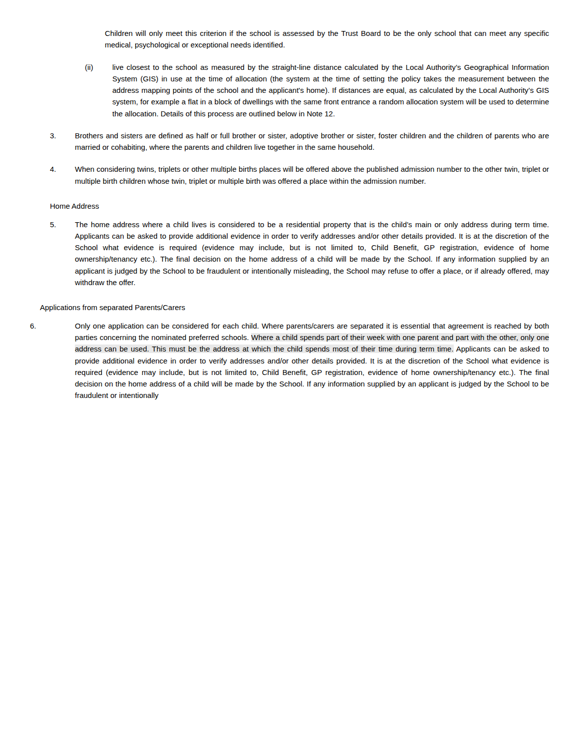Children will only meet this criterion if the school is assessed by the Trust Board to be the only school that can meet any specific medical, psychological or exceptional needs identified.
(ii)
live closest to the school as measured by the straight-line distance calculated by the Local Authority’s Geographical Information System (GIS) in use at the time of allocation (the system at the time of setting the policy takes the measurement between the address mapping points of the school and the applicant's home). If distances are equal, as calculated by the Local Authority’s GIS system, for example a flat in a block of dwellings with the same front entrance a random allocation system will be used to determine the allocation. Details of this process are outlined below in Note 12.
3.
Brothers and sisters are defined as half or full brother or sister, adoptive brother or sister, foster children and the children of parents who are married or cohabiting, where the parents and children live together in the same household.
4.
When considering twins, triplets or other multiple births places will be offered above the published admission number to the other twin, triplet or multiple birth children whose twin, triplet or multiple birth was offered a place within the admission number.
Home Address
5.
The home address where a child lives is considered to be a residential property that is the child’s main or only address during term time. Applicants can be asked to provide additional evidence in order to verify addresses and/or other details provided. It is at the discretion of the School what evidence is required (evidence may include, but is not limited to, Child Benefit, GP registration, evidence of home ownership/tenancy etc.). The final decision on the home address of a child will be made by the School. If any information supplied by an applicant is judged by the School to be fraudulent or intentionally misleading, the School may refuse to offer a place, or if already offered, may withdraw the offer.
Applications from separated Parents/Carers
6.
Only one application can be considered for each child. Where parents/carers are separated it is essential that agreement is reached by both parties concerning the nominated preferred schools. Where a child spends part of their week with one parent and part with the other, only one address can be used. This must be the address at which the child spends most of their time during term time. Applicants can be asked to provide additional evidence in order to verify addresses and/or other details provided. It is at the discretion of the School what evidence is required (evidence may include, but is not limited to, Child Benefit, GP registration, evidence of home ownership/tenancy etc.). The final decision on the home address of a child will be made by the School. If any information supplied by an applicant is judged by the School to be fraudulent or intentionally